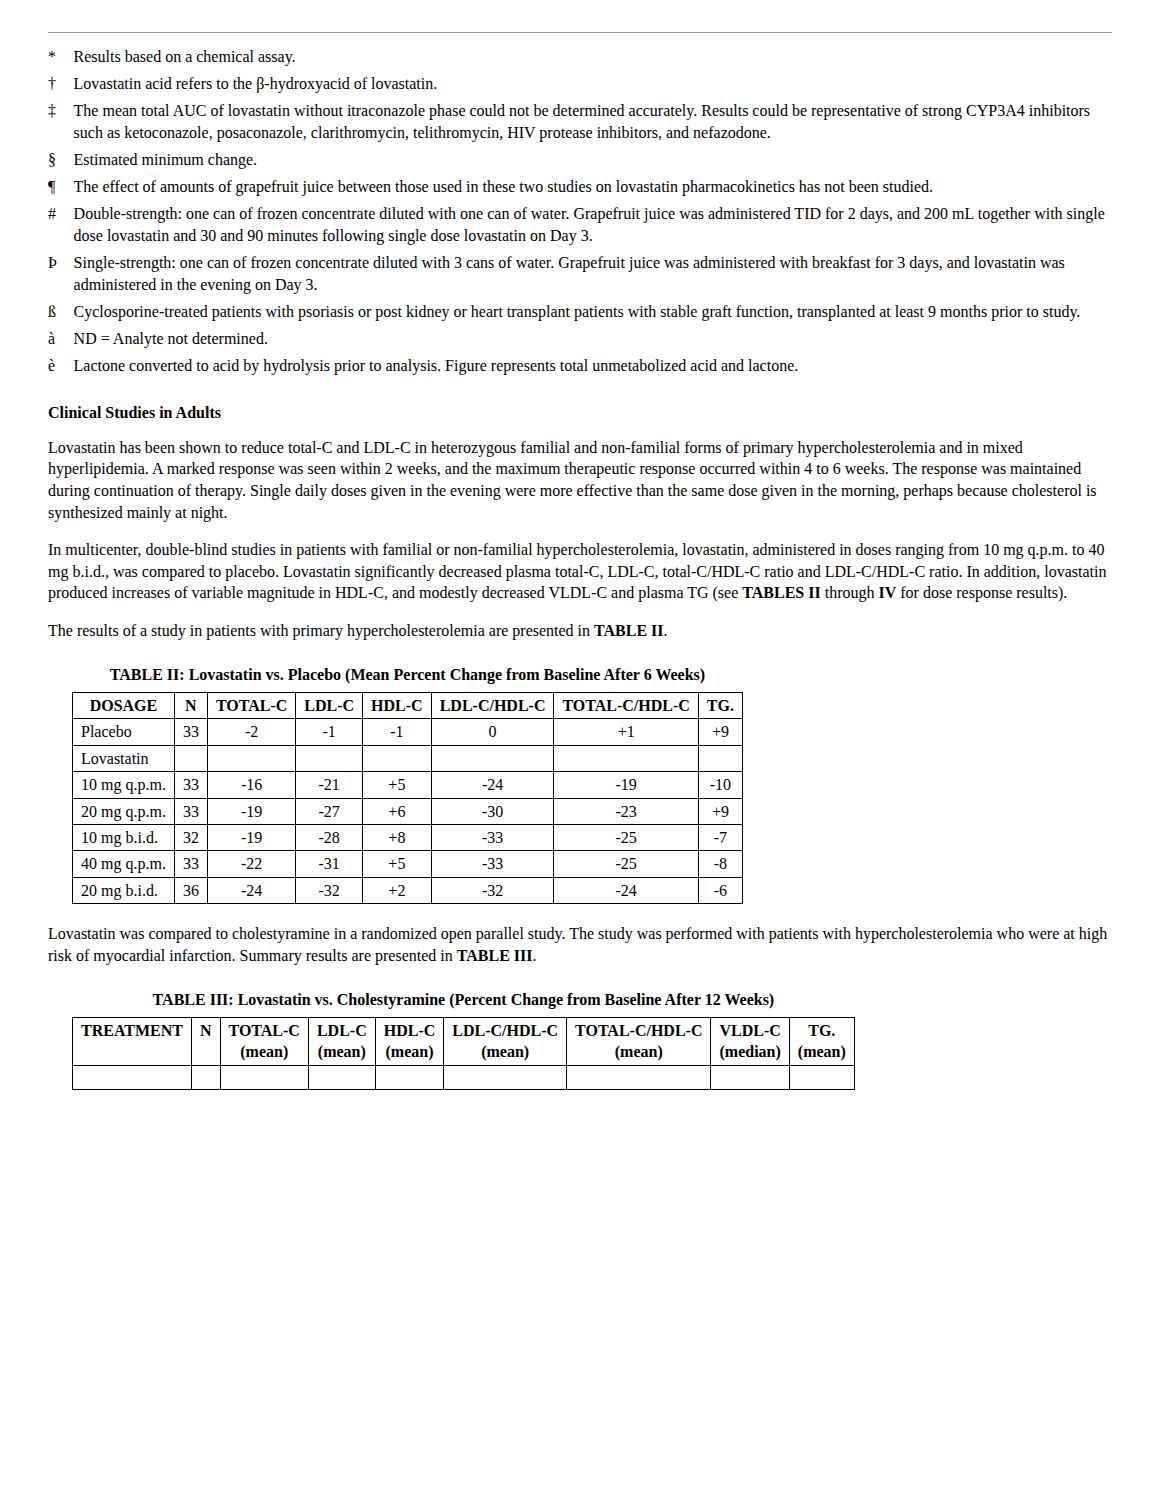*Results based on a chemical assay.
†Lovastatin acid refers to the β-hydroxyacid of lovastatin.
‡The mean total AUC of lovastatin without itraconazole phase could not be determined accurately. Results could be representative of strong CYP3A4 inhibitors such as ketoconazole, posaconazole, clarithromycin, telithromycin, HIV protease inhibitors, and nefazodone.
§Estimated minimum change.
¶The effect of amounts of grapefruit juice between those used in these two studies on lovastatin pharmacokinetics has not been studied.
#Double-strength: one can of frozen concentrate diluted with one can of water. Grapefruit juice was administered TID for 2 days, and 200 mL together with single dose lovastatin and 30 and 90 minutes following single dose lovastatin on Day 3.
ÞSingle-strength: one can of frozen concentrate diluted with 3 cans of water. Grapefruit juice was administered with breakfast for 3 days, and lovastatin was administered in the evening on Day 3.
ßCyclosporine-treated patients with psoriasis or post kidney or heart transplant patients with stable graft function, transplanted at least 9 months prior to study.
àND = Analyte not determined.
èLactone converted to acid by hydrolysis prior to analysis. Figure represents total unmetabolized acid and lactone.
Clinical Studies in Adults
Lovastatin has been shown to reduce total-C and LDL-C in heterozygous familial and non-familial forms of primary hypercholesterolemia and in mixed hyperlipidemia. A marked response was seen within 2 weeks, and the maximum therapeutic response occurred within 4 to 6 weeks. The response was maintained during continuation of therapy. Single daily doses given in the evening were more effective than the same dose given in the morning, perhaps because cholesterol is synthesized mainly at night.
In multicenter, double-blind studies in patients with familial or non-familial hypercholesterolemia, lovastatin, administered in doses ranging from 10 mg q.p.m. to 40 mg b.i.d., was compared to placebo. Lovastatin significantly decreased plasma total-C, LDL-C, total-C/HDL-C ratio and LDL-C/HDL-C ratio. In addition, lovastatin produced increases of variable magnitude in HDL-C, and modestly decreased VLDL-C and plasma TG (see TABLES II through IV for dose response results).
The results of a study in patients with primary hypercholesterolemia are presented in TABLE II.
TABLE II: Lovastatin vs. Placebo (Mean Percent Change from Baseline After 6 Weeks)
| DOSAGE | N | TOTAL-C | LDL-C | HDL-C | LDL-C/HDL-C | TOTAL-C/HDL-C | TG. |
| --- | --- | --- | --- | --- | --- | --- | --- |
| Placebo | 33 | -2 | -1 | -1 | 0 | +1 | +9 |
| Lovastatin | | | | | | | |
| 10 mg q.p.m. | 33 | -16 | -21 | +5 | -24 | -19 | -10 |
| 20 mg q.p.m. | 33 | -19 | -27 | +6 | -30 | -23 | +9 |
| 10 mg b.i.d. | 32 | -19 | -28 | +8 | -33 | -25 | -7 |
| 40 mg q.p.m. | 33 | -22 | -31 | +5 | -33 | -25 | -8 |
| 20 mg b.i.d. | 36 | -24 | -32 | +2 | -32 | -24 | -6 |
Lovastatin was compared to cholestyramine in a randomized open parallel study. The study was performed with patients with hypercholesterolemia who were at high risk of myocardial infarction. Summary results are presented in TABLE III.
TABLE III: Lovastatin vs. Cholestyramine (Percent Change from Baseline After 12 Weeks)
| TREATMENT | N | TOTAL-C (mean) | LDL-C (mean) | HDL-C (mean) | LDL-C/HDL-C (mean) | TOTAL-C/HDL-C (mean) | VLDL-C (median) | TG. (mean) |
| --- | --- | --- | --- | --- | --- | --- | --- | --- |